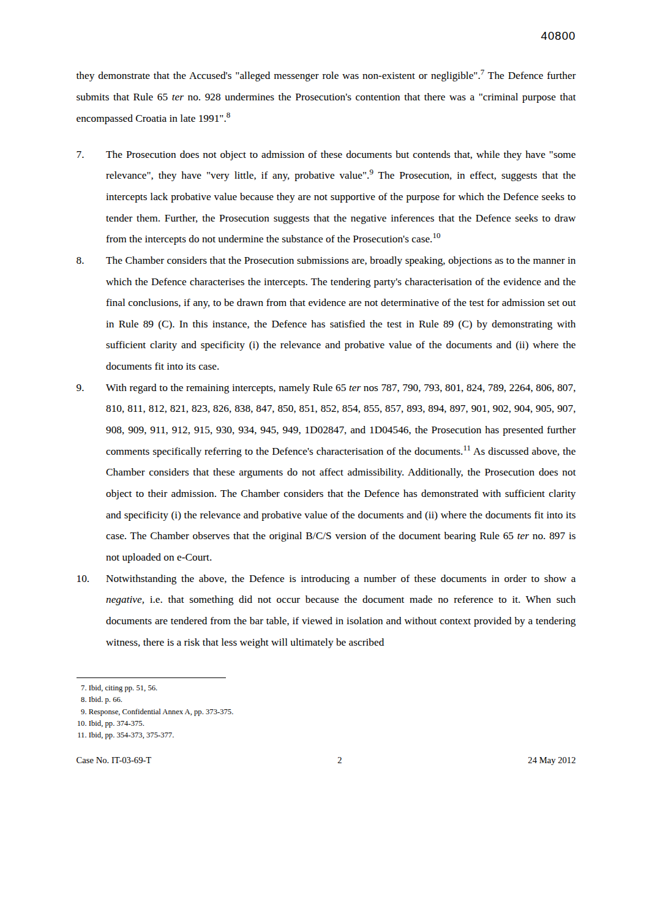40800
they demonstrate that the Accused's "alleged messenger role was non-existent or negligible".7 The Defence further submits that Rule 65 ter no. 928 undermines the Prosecution's contention that there was a "criminal purpose that encompassed Croatia in late 1991".8
7.
The Prosecution does not object to admission of these documents but contends that, while they have "some relevance", they have "very little, if any, probative value".9 The Prosecution, in effect, suggests that the intercepts lack probative value because they are not supportive of the purpose for which the Defence seeks to tender them. Further, the Prosecution suggests that the negative inferences that the Defence seeks to draw from the intercepts do not undermine the substance of the Prosecution's case.10
8.
The Chamber considers that the Prosecution submissions are, broadly speaking, objections as to the manner in which the Defence characterises the intercepts. The tendering party's characterisation of the evidence and the final conclusions, if any, to be drawn from that evidence are not determinative of the test for admission set out in Rule 89 (C). In this instance, the Defence has satisfied the test in Rule 89 (C) by demonstrating with sufficient clarity and specificity (i) the relevance and probative value of the documents and (ii) where the documents fit into its case.
9.
With regard to the remaining intercepts, namely Rule 65 ter nos 787, 790, 793, 801, 824, 789, 2264, 806, 807, 810, 811, 812, 821, 823, 826, 838, 847, 850, 851, 852, 854, 855, 857, 893, 894, 897, 901, 902, 904, 905, 907, 908, 909, 911, 912, 915, 930, 934, 945, 949, 1D02847, and 1D04546, the Prosecution has presented further comments specifically referring to the Defence's characterisation of the documents.11 As discussed above, the Chamber considers that these arguments do not affect admissibility. Additionally, the Prosecution does not object to their admission. The Chamber considers that the Defence has demonstrated with sufficient clarity and specificity (i) the relevance and probative value of the documents and (ii) where the documents fit into its case. The Chamber observes that the original B/C/S version of the document bearing Rule 65 ter no. 897 is not uploaded on e-Court.
10.
Notwithstanding the above, the Defence is introducing a number of these documents in order to show a negative, i.e. that something did not occur because the document made no reference to it. When such documents are tendered from the bar table, if viewed in isolation and without context provided by a tendering witness, there is a risk that less weight will ultimately be ascribed
Ibid, citing pp. 51, 56.
Ibid. p. 66.
Response, Confidential Annex A, pp. 373-375.
Ibid, pp. 374-375.
Ibid, pp. 354-373, 375-377.
Case No. IT-03-69-T
2
24 May 2012